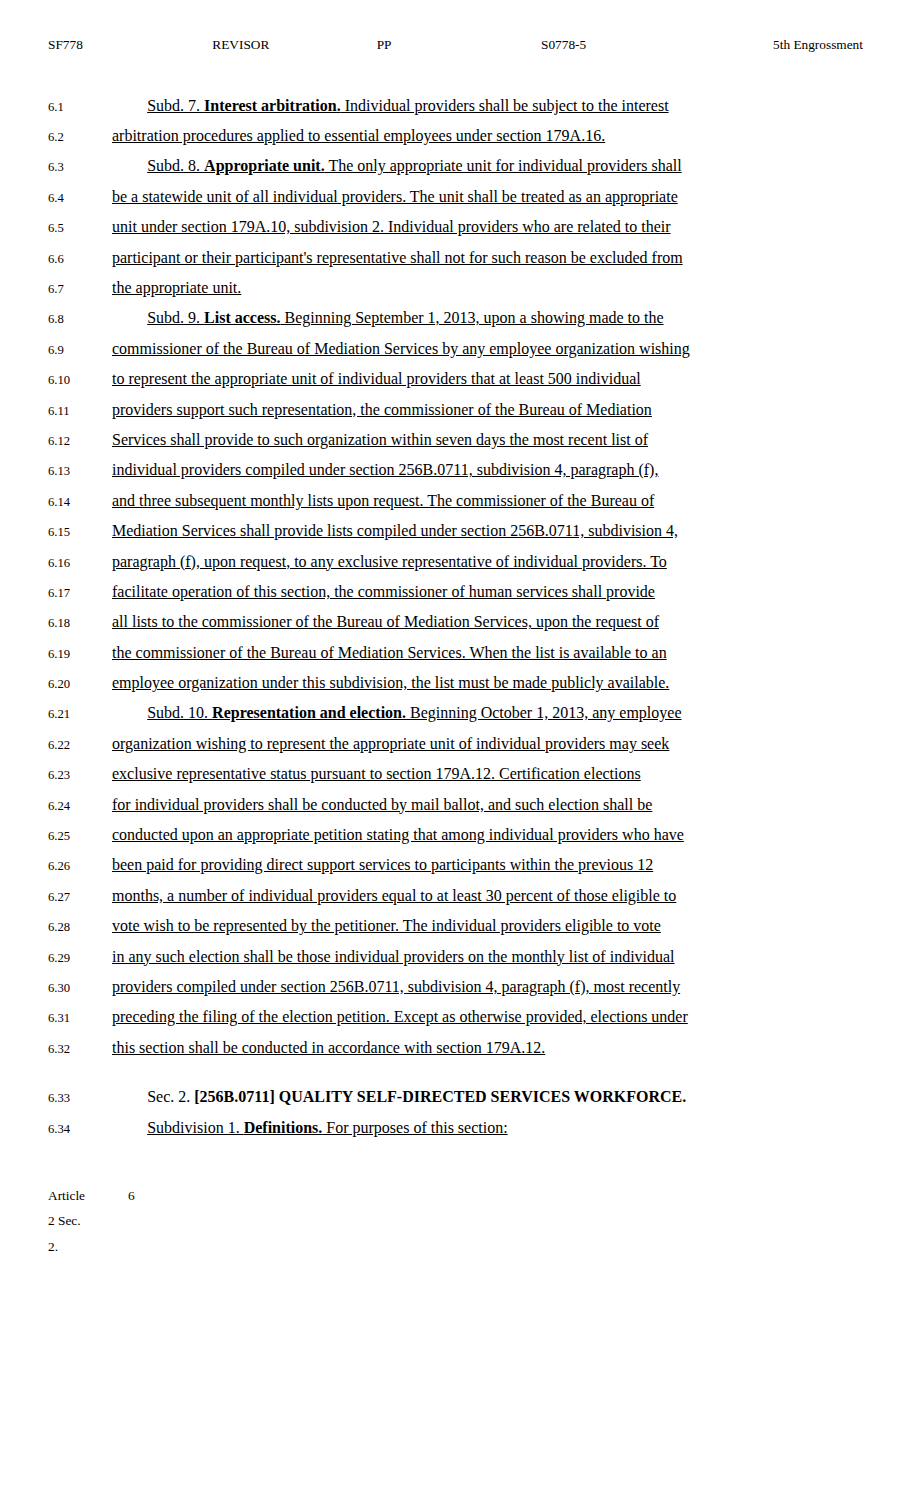SF778 REVISOR PP S0778-5 5th Engrossment
6.1 Subd. 7. Interest arbitration. Individual providers shall be subject to the interest
6.2 arbitration procedures applied to essential employees under section 179A.16.
6.3 Subd. 8. Appropriate unit. The only appropriate unit for individual providers shall
6.4 be a statewide unit of all individual providers. The unit shall be treated as an appropriate
6.5 unit under section 179A.10, subdivision 2. Individual providers who are related to their
6.6 participant or their participant's representative shall not for such reason be excluded from
6.7 the appropriate unit.
6.8 Subd. 9. List access. Beginning September 1, 2013, upon a showing made to the
6.9 commissioner of the Bureau of Mediation Services by any employee organization wishing
6.10 to represent the appropriate unit of individual providers that at least 500 individual
6.11 providers support such representation, the commissioner of the Bureau of Mediation
6.12 Services shall provide to such organization within seven days the most recent list of
6.13 individual providers compiled under section 256B.0711, subdivision 4, paragraph (f),
6.14 and three subsequent monthly lists upon request. The commissioner of the Bureau of
6.15 Mediation Services shall provide lists compiled under section 256B.0711, subdivision 4,
6.16 paragraph (f), upon request, to any exclusive representative of individual providers. To
6.17 facilitate operation of this section, the commissioner of human services shall provide
6.18 all lists to the commissioner of the Bureau of Mediation Services, upon the request of
6.19 the commissioner of the Bureau of Mediation Services. When the list is available to an
6.20 employee organization under this subdivision, the list must be made publicly available.
6.21 Subd. 10. Representation and election. Beginning October 1, 2013, any employee
6.22 organization wishing to represent the appropriate unit of individual providers may seek
6.23 exclusive representative status pursuant to section 179A.12. Certification elections
6.24 for individual providers shall be conducted by mail ballot, and such election shall be
6.25 conducted upon an appropriate petition stating that among individual providers who have
6.26 been paid for providing direct support services to participants within the previous 12
6.27 months, a number of individual providers equal to at least 30 percent of those eligible to
6.28 vote wish to be represented by the petitioner. The individual providers eligible to vote
6.29 in any such election shall be those individual providers on the monthly list of individual
6.30 providers compiled under section 256B.0711, subdivision 4, paragraph (f), most recently
6.31 preceding the filing of the election petition. Except as otherwise provided, elections under
6.32 this section shall be conducted in accordance with section 179A.12.
6.33 Sec. 2. [256B.0711] QUALITY SELF-DIRECTED SERVICES WORKFORCE.
6.34 Subdivision 1. Definitions. For purposes of this section:
Article 2 Sec. 2. 6